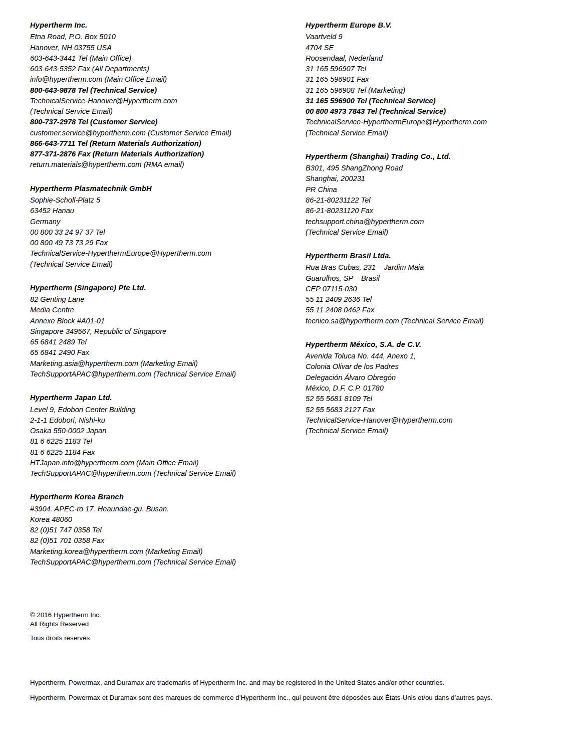Hypertherm Inc.
Etna Road, P.O. Box 5010
Hanover, NH 03755 USA
603-643-3441 Tel (Main Office)
603-643-5352 Fax (All Departments)
info@hypertherm.com (Main Office Email)
800-643-9878 Tel (Technical Service)
TechnicalService-Hanover@Hypertherm.com
(Technical Service Email)
800-737-2978 Tel (Customer Service)
customer.service@hypertherm.com (Customer Service Email)
866-643-7711 Tel (Return Materials Authorization)
877-371-2876 Fax (Return Materials Authorization)
return.materials@hypertherm.com (RMA email)
Hypertherm Plasmatechnik GmbH
Sophie-Scholl-Platz 5
63452 Hanau
Germany
00 800 33 24 97 37 Tel
00 800 49 73 73 29 Fax
TechnicalService-HyperthermEurope@Hypertherm.com
(Technical Service Email)
Hypertherm (Singapore) Pte Ltd.
82 Genting Lane
Media Centre
Annexe Block #A01-01
Singapore 349567, Republic of Singapore
65 6841 2489 Tel
65 6841 2490 Fax
Marketing.asia@hypertherm.com (Marketing Email)
TechSupportAPAC@hypertherm.com (Technical Service Email)
Hypertherm Japan Ltd.
Level 9, Edobori Center Building
2-1-1 Edobori, Nishi-ku
Osaka 550-0002 Japan
81 6 6225 1183 Tel
81 6 6225 1184 Fax
HTJapan.info@hypertherm.com (Main Office Email)
TechSupportAPAC@hypertherm.com (Technical Service Email)
Hypertherm Korea Branch
#3904. APEC-ro 17. Heaundae-gu. Busan.
Korea 48060
82 (0)51 747 0358 Tel
82 (0)51 701 0358 Fax
Marketing.korea@hypertherm.com (Marketing Email)
TechSupportAPAC@hypertherm.com (Technical Service Email)
Hypertherm Europe B.V.
Vaartveld 9
4704 SE
Roosendaal, Nederland
31 165 596907 Tel
31 165 596901 Fax
31 165 596908 Tel (Marketing)
31 165 596900 Tel (Technical Service)
00 800 4973 7843 Tel (Technical Service)
TechnicalService-HyperthermEurope@Hypertherm.com
(Technical Service Email)
Hypertherm (Shanghai) Trading Co., Ltd.
B301, 495 ShangZhong Road
Shanghai, 200231
PR China
86-21-80231122 Tel
86-21-80231120 Fax
techsupport.china@hypertherm.com
(Technical Service Email)
Hypertherm Brasil Ltda.
Rua Bras Cubas, 231 – Jardim Maia
Guarulhos, SP – Brasil
CEP 07115-030
55 11 2409 2636 Tel
55 11 2408 0462 Fax
tecnico.sa@hypertherm.com (Technical Service Email)
Hypertherm México, S.A. de C.V.
Avenida Toluca No. 444, Anexo 1,
Colonia Olivar de los Padres
Delegación Álvaro Obregón
México, D.F. C.P. 01780
52 55 5681 8109 Tel
52 55 5683 2127 Fax
TechnicalService-Hanover@Hypertherm.com
(Technical Service Email)
© 2016 Hypertherm Inc.All Rights Reserved
Tous droits réservés
Hypertherm, Powermax, and Duramax are trademarks of Hypertherm Inc. and may be registered in the United States and/or other countries.
Hypertherm, Powermax et Duramax sont des marques de commerce d’Hypertherm Inc., qui peuvent être déposées aux États-Unis et/ou dans d’autres pays.